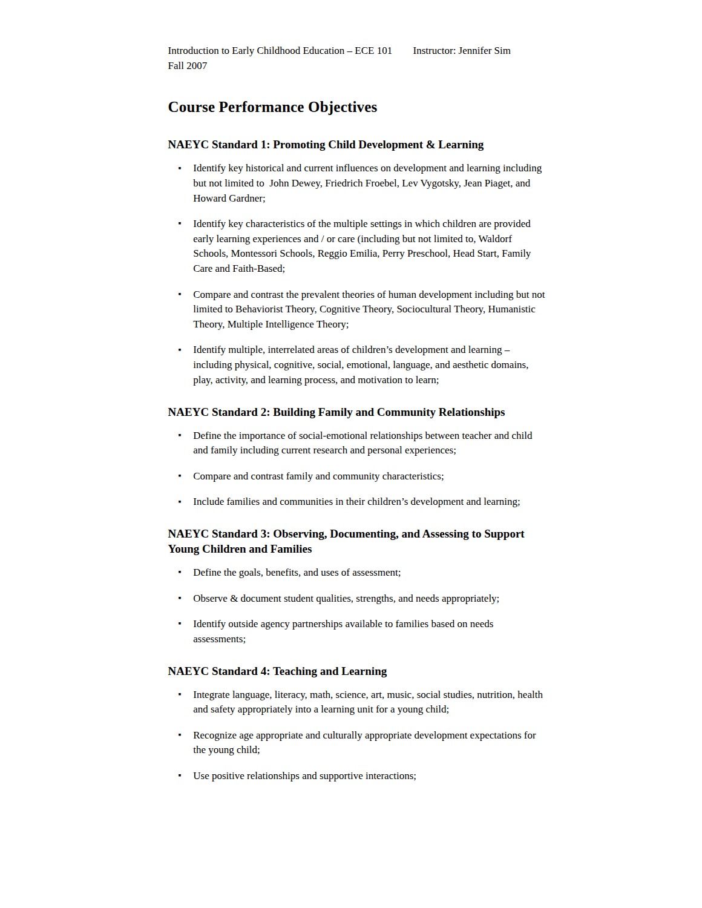Introduction to Early Childhood Education – ECE 101 Fall 2007
Instructor: Jennifer Sim
Course Performance Objectives
NAEYC Standard 1: Promoting Child Development & Learning
Identify key historical and current influences on development and learning including but not limited to John Dewey, Friedrich Froebel, Lev Vygotsky, Jean Piaget, and Howard Gardner;
Identify key characteristics of the multiple settings in which children are provided early learning experiences and / or care (including but not limited to, Waldorf Schools, Montessori Schools, Reggio Emilia, Perry Preschool, Head Start, Family Care and Faith-Based;
Compare and contrast the prevalent theories of human development including but not limited to Behaviorist Theory, Cognitive Theory, Sociocultural Theory, Humanistic Theory, Multiple Intelligence Theory;
Identify multiple, interrelated areas of children’s development and learning – including physical, cognitive, social, emotional, language, and aesthetic domains, play, activity, and learning process, and motivation to learn;
NAEYC Standard 2: Building Family and Community Relationships
Define the importance of social-emotional relationships between teacher and child and family including current research and personal experiences;
Compare and contrast family and community characteristics;
Include families and communities in their children’s development and learning;
NAEYC Standard 3: Observing, Documenting, and Assessing to Support Young Children and Families
Define the goals, benefits, and uses of assessment;
Observe & document student qualities, strengths, and needs appropriately;
Identify outside agency partnerships available to families based on needs assessments;
NAEYC Standard 4: Teaching and Learning
Integrate language, literacy, math, science, art, music, social studies, nutrition, health and safety appropriately into a learning unit for a young child;
Recognize age appropriate and culturally appropriate development expectations for the young child;
Use positive relationships and supportive interactions;